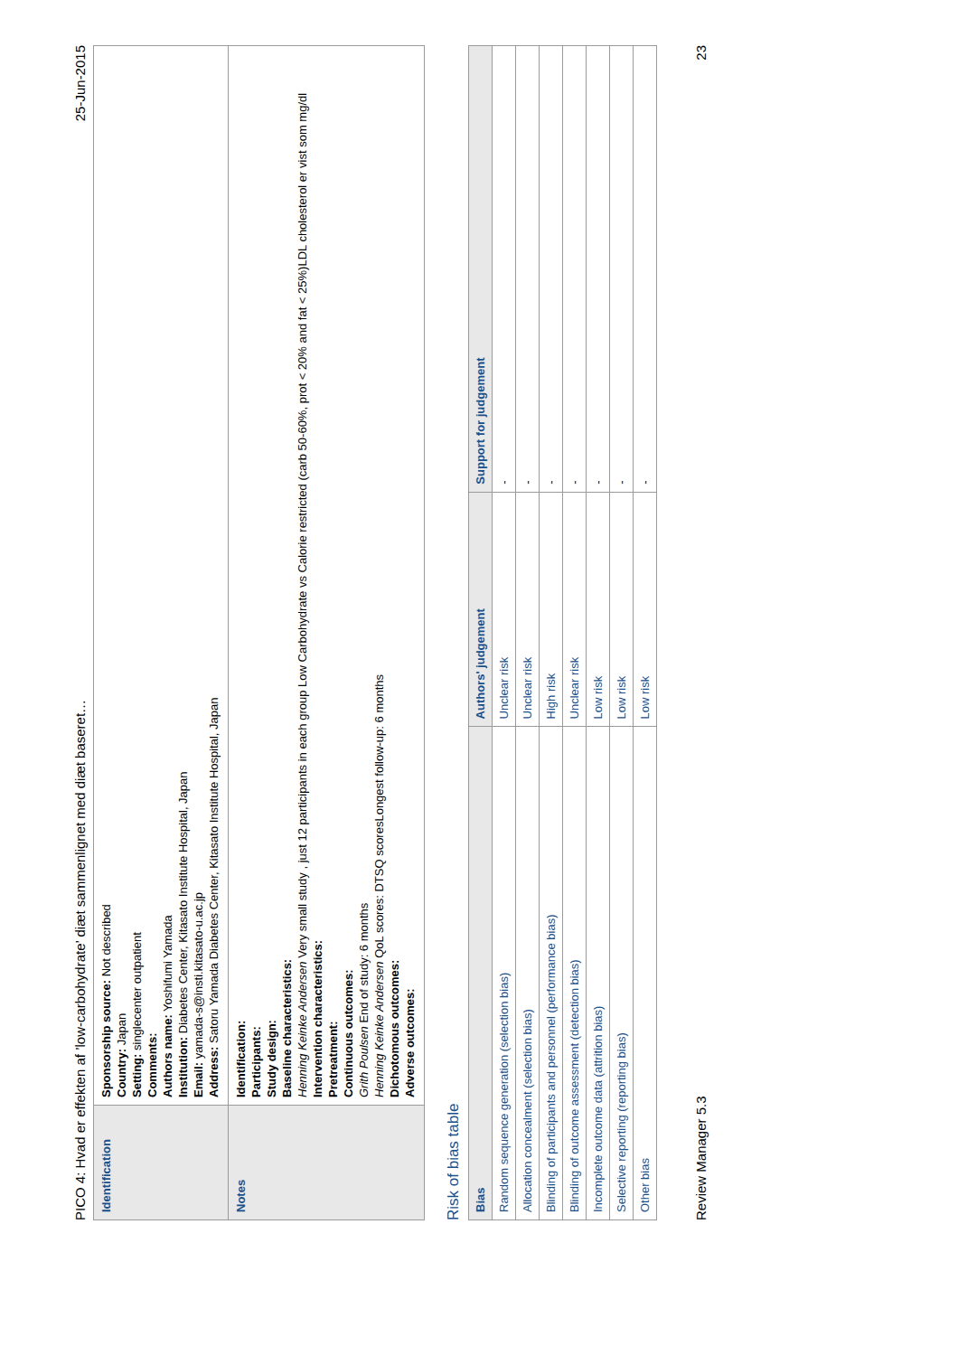PICO 4: Hvad er effekten af ’low-carbohydrate’ diæt sammenlignet med diæt baseret…
25-Jun-2015
| Identification | Sponsorship source: Not described Country: Japan Setting: singlecenter outpatient Comments: Authors name: Yoshifumi Yamada Institution: Diabetes Center, Kitasato Institute Hospital, Japan Email: yamada-s@insti.kitasato-u.ac.jp Address: Satoru Yamada Diabetes Center, Kitasato Institute Hospital, Japan |
| Notes | Identification: Participants: Study design: Baseline characteristics: Henning Keinke Andersen Very small study , just 12 participants in each group Low Carbohydrate vs Calorie restricted (carb 50-60%, prot < 20% and fat < 25%)LDL cholesterol er vist som mg/dl Intervention characteristics: Pretreatment: Continuous outcomes: Grith Poulsen End of study: 6 months Henning Keinke Andersen QoL scores: DTSQ scoresLongest follow-up: 6 months Dichotomous outcomes: Adverse outcomes: |
Risk of bias table
| Bias | Authors' judgement | Support for judgement |
| --- | --- | --- |
| Random sequence generation (selection bias) | Unclear risk | - |
| Allocation concealment (selection bias) | Unclear risk | - |
| Blinding of participants and personnel (performance bias) | High risk | - |
| Blinding of outcome assessment (detection bias) | Unclear risk | - |
| Incomplete outcome data (attrition bias) | Low risk | - |
| Selective reporting (reporting bias) | Low risk | - |
| Other bias | Low risk | - |
Review Manager 5.3
23